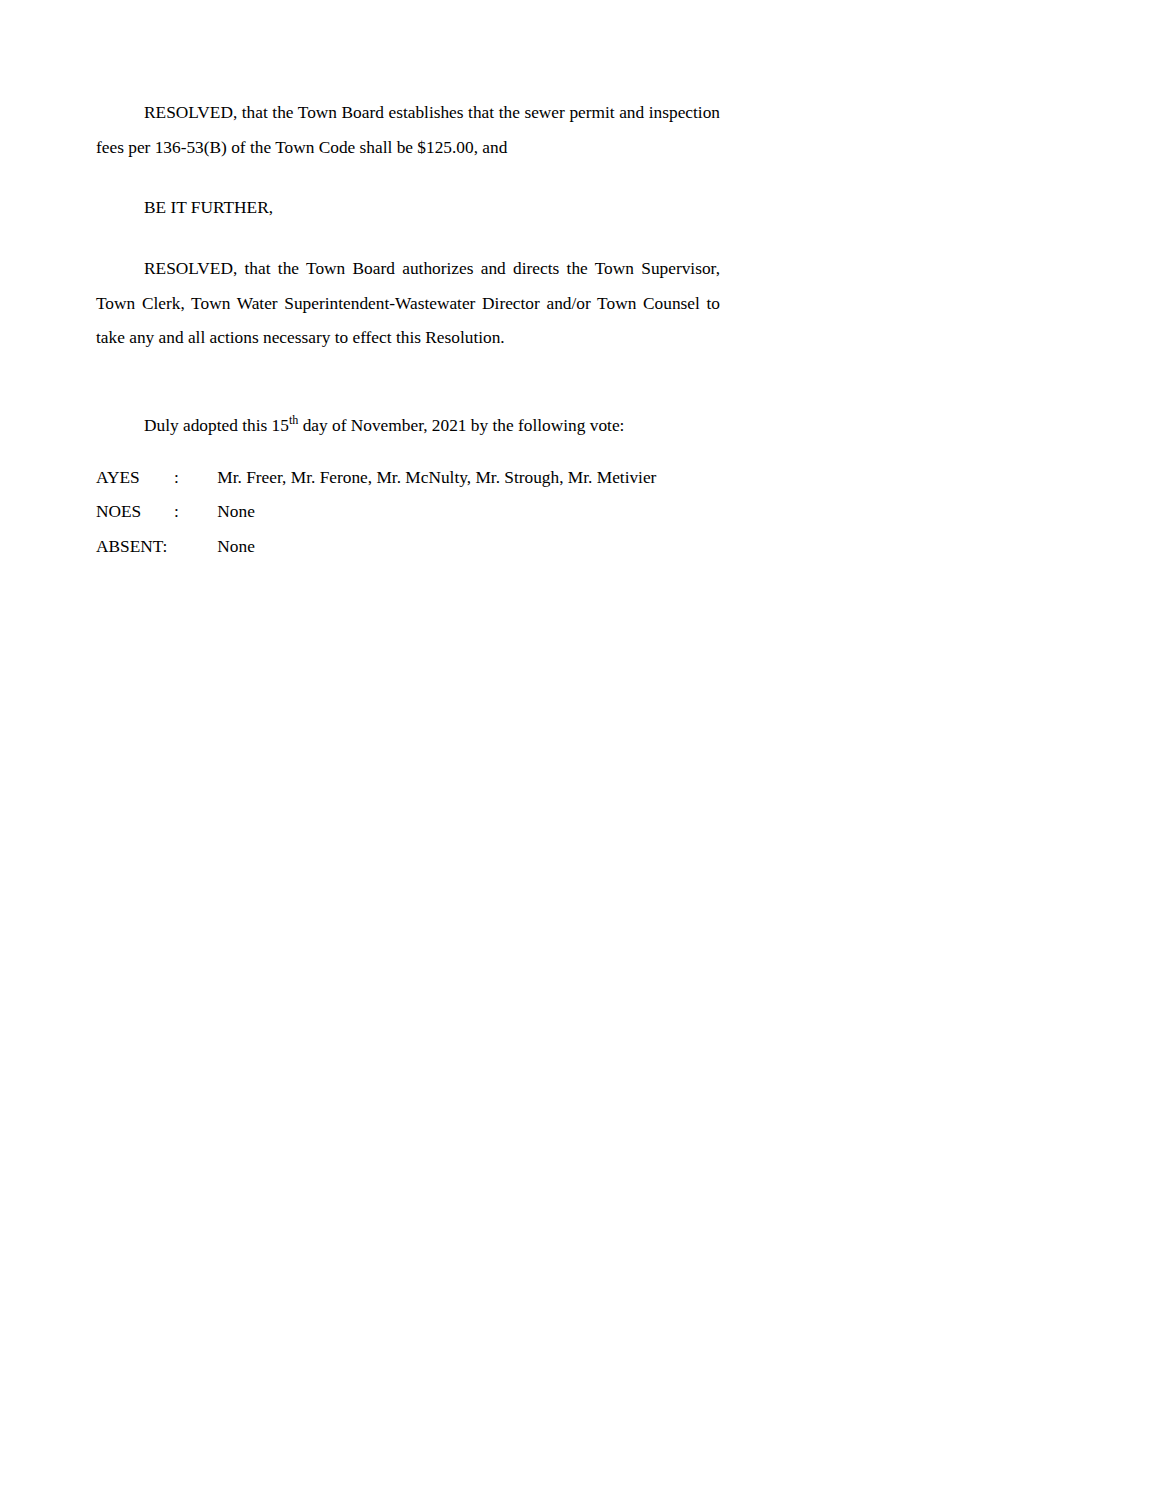RESOLVED, that the Town Board establishes that the sewer permit and inspection fees per 136-53(B) of the Town Code shall be $125.00, and
BE IT FURTHER,
RESOLVED, that the Town Board authorizes and directs the Town Supervisor, Town Clerk, Town Water Superintendent-Wastewater Director and/or Town Counsel to take any and all actions necessary to effect this Resolution.
Duly adopted this 15th day of November, 2021 by the following vote:
AYES: Mr. Freer, Mr. Ferone, Mr. McNulty, Mr. Strough, Mr. Metivier
NOES: None
ABSENT: None